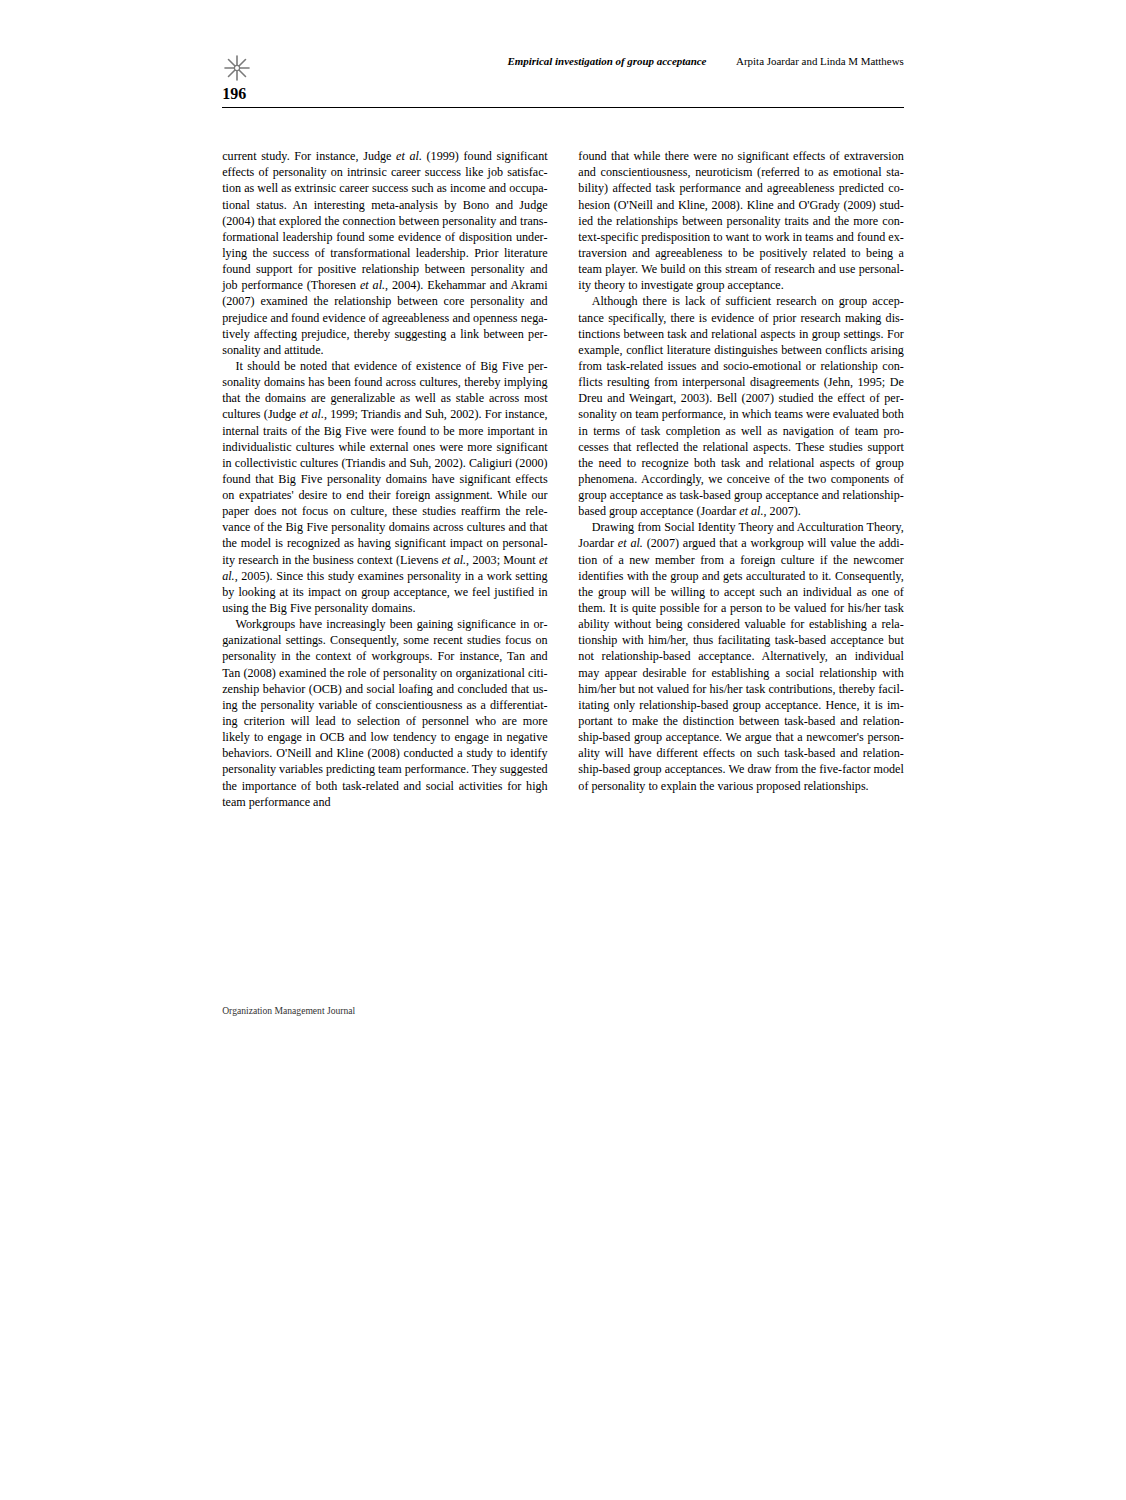Empirical investigation of group acceptance Arpita Joardar and Linda M Matthews
196
current study. For instance, Judge et al. (1999) found significant effects of personality on intrinsic career success like job satisfaction as well as extrinsic career success such as income and occupational status. An interesting meta-analysis by Bono and Judge (2004) that explored the connection between personality and transformational leadership found some evidence of disposition underlying the success of transformational leadership. Prior literature found support for positive relationship between personality and job performance (Thoresen et al., 2004). Ekehammar and Akrami (2007) examined the relationship between core personality and prejudice and found evidence of agreeableness and openness negatively affecting prejudice, thereby suggesting a link between personality and attitude.
It should be noted that evidence of existence of Big Five personality domains has been found across cultures, thereby implying that the domains are generalizable as well as stable across most cultures (Judge et al., 1999; Triandis and Suh, 2002). For instance, internal traits of the Big Five were found to be more important in individualistic cultures while external ones were more significant in collectivistic cultures (Triandis and Suh, 2002). Caligiuri (2000) found that Big Five personality domains have significant effects on expatriates' desire to end their foreign assignment. While our paper does not focus on culture, these studies reaffirm the relevance of the Big Five personality domains across cultures and that the model is recognized as having significant impact on personality research in the business context (Lievens et al., 2003; Mount et al., 2005). Since this study examines personality in a work setting by looking at its impact on group acceptance, we feel justified in using the Big Five personality domains.
Workgroups have increasingly been gaining significance in organizational settings. Consequently, some recent studies focus on personality in the context of workgroups. For instance, Tan and Tan (2008) examined the role of personality on organizational citizenship behavior (OCB) and social loafing and concluded that using the personality variable of conscientiousness as a differentiating criterion will lead to selection of personnel who are more likely to engage in OCB and low tendency to engage in negative behaviors. O'Neill and Kline (2008) conducted a study to identify personality variables predicting team performance. They suggested the importance of both task-related and social activities for high team performance and
found that while there were no significant effects of extraversion and conscientiousness, neuroticism (referred to as emotional stability) affected task performance and agreeableness predicted cohesion (O'Neill and Kline, 2008). Kline and O'Grady (2009) studied the relationships between personality traits and the more context-specific predisposition to want to work in teams and found extraversion and agreeableness to be positively related to being a team player. We build on this stream of research and use personality theory to investigate group acceptance.
Although there is lack of sufficient research on group acceptance specifically, there is evidence of prior research making distinctions between task and relational aspects in group settings. For example, conflict literature distinguishes between conflicts arising from task-related issues and socio-emotional or relationship conflicts resulting from interpersonal disagreements (Jehn, 1995; De Dreu and Weingart, 2003). Bell (2007) studied the effect of personality on team performance, in which teams were evaluated both in terms of task completion as well as navigation of team processes that reflected the relational aspects. These studies support the need to recognize both task and relational aspects of group phenomena. Accordingly, we conceive of the two components of group acceptance as task-based group acceptance and relationship-based group acceptance (Joardar et al., 2007).
Drawing from Social Identity Theory and Acculturation Theory, Joardar et al. (2007) argued that a workgroup will value the addition of a new member from a foreign culture if the newcomer identifies with the group and gets acculturated to it. Consequently, the group will be willing to accept such an individual as one of them. It is quite possible for a person to be valued for his/her task ability without being considered valuable for establishing a relationship with him/her, thus facilitating task-based acceptance but not relationship-based acceptance. Alternatively, an individual may appear desirable for establishing a social relationship with him/her but not valued for his/her task contributions, thereby facilitating only relationship-based group acceptance. Hence, it is important to make the distinction between task-based and relationship-based group acceptance. We argue that a newcomer's personality will have different effects on such task-based and relationship-based group acceptances. We draw from the five-factor model of personality to explain the various proposed relationships.
Organization Management Journal